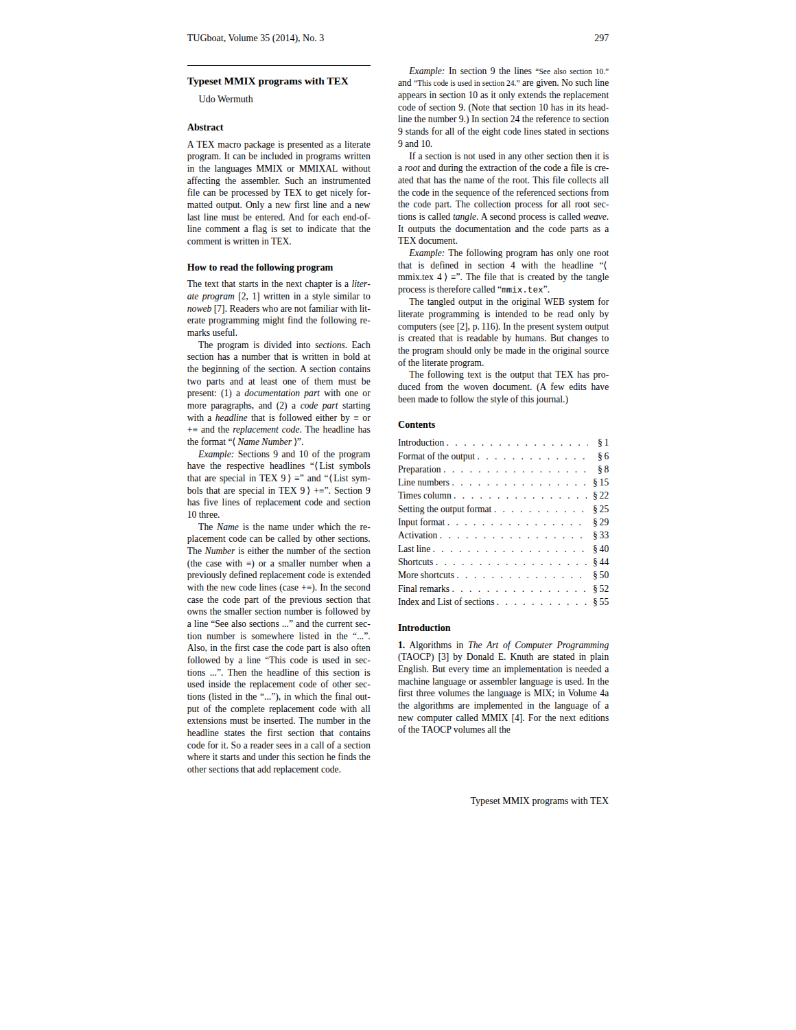TUGboat, Volume 35 (2014), No. 3 297
Typeset MMIX programs with Te X
Udo Wermuth
Abstract
A Te X macro package is presented as a literate program. It can be included in programs written in the languages MMIX or MMIXAL without affecting the assembler. Such an instrumented file can be processed by Te X to get nicely formatted output. Only a new first line and a new last line must be entered. And for each end-of-line comment a flag is set to indicate that the comment is written in Te X.
How to read the following program
The text that starts in the next chapter is a literate program [2, 1] written in a style similar to noweb [7]. Readers who are not familiar with literate programming might find the following remarks useful.
The program is divided into sections. Each section has a number that is written in bold at the beginning of the section. A section contains two parts and at least one of them must be present: (1) a documentation part with one or more paragraphs, and (2) a code part starting with a headline that is followed either by ≡ or +≡ and the replacement code. The headline has the format “⟨ Name Number ⟩”.
Example: Sections 9 and 10 of the program have the respective headlines “⟨ List symbols that are special in Te X 9 ⟩ ≡” and “⟨ List symbols that are special in Te X 9 ⟩ +≡”. Section 9 has five lines of replacement code and section 10 three.
The Name is the name under which the replacement code can be called by other sections. The Number is either the number of the section (the case with ≡) or a smaller number when a previously defined replacement code is extended with the new code lines (case +≡). In the second case the code part of the previous section that owns the smaller section number is followed by a line “See also sections ...” and the current section number is somewhere listed in the “...”. Also, in the first case the code part is also often followed by a line “This code is used in sections ...”. Then the headline of this section is used inside the replacement code of other sections (listed in the “...”), in which the final output of the complete replacement code with all extensions must be inserted. The number in the headline states the first section that contains code for it. So a reader sees in a call of a section where it starts and under this section he finds the other sections that add replacement code.
Example: In section 9 the lines “See also section 10.” and “This code is used in section 24.” are given. No such line appears in section 10 as it only extends the replacement code of section 9. (Note that section 10 has in its headline the number 9.) In section 24 the reference to section 9 stands for all of the eight code lines stated in sections 9 and 10.
If a section is not used in any other section then it is a root and during the extraction of the code a file is created that has the name of the root. This file collects all the code in the sequence of the referenced sections from the code part. The collection process for all root sections is called tangle. A second process is called weave. It outputs the documentation and the code parts as a Te X document.
Example: The following program has only one root that is defined in section 4 with the headline “⟨ mmix.tex 4 ⟩ ≡”. The file that is created by the tangle process is therefore called “mmix.tex”.
The tangled output in the original WEB system for literate programming is intended to be read only by computers (see [2], p. 116). In the present system output is created that is readable by humans. But changes to the program should only be made in the original source of the literate program.
The following text is the output that Te X has produced from the woven document. (A few edits have been made to follow the style of this journal.)
Contents
Introduction. . . . . . . . . . . . . . . . . . . . . . . . . . . . . .§ 1
Format of the output. . . . . . . . . . . . . . . . . . . . . . . . . . . . . .§ 6
Preparation. . . . . . . . . . . . . . . . . . . . . . . . . . . . . .§ 8
Line numbers. . . . . . . . . . . . . . . . . . . . . . . . . . . . . .§ 15
Times column. . . . . . . . . . . . . . . . . . . . . . . . . . . . . .§ 22
Setting the output format. . . . . . . . . . . . . . . . . . . . . . . . . . . . . .§ 25
Input format. . . . . . . . . . . . . . . . . . . . . . . . . . . . . .§ 29
Activation. . . . . . . . . . . . . . . . . . . . . . . . . . . . . .§ 33
Last line. . . . . . . . . . . . . . . . . . . . . . . . . . . . . .§ 40
Shortcuts. . . . . . . . . . . . . . . . . . . . . . . . . . . . . .§ 44
More shortcuts. . . . . . . . . . . . . . . . . . . . . . . . . . . . . .§ 50
Final remarks. . . . . . . . . . . . . . . . . . . . . . . . . . . . . .§ 52
Index and List of sections. . . . . . . . . . . . . . . . . . . . . . . . . . . . . .§ 55
Introduction
1. Algorithms in The Art of Computer Programming (TAOCP) [3] by Donald E. Knuth are stated in plain English. But every time an implementation is needed a machine language or assembler language is used. In the first three volumes the language is MIX; in Volume 4a the algorithms are implemented in the language of a new computer called MMIX [4]. For the next editions of the TAOCP volumes all the
Typeset MMIX programs with Te X